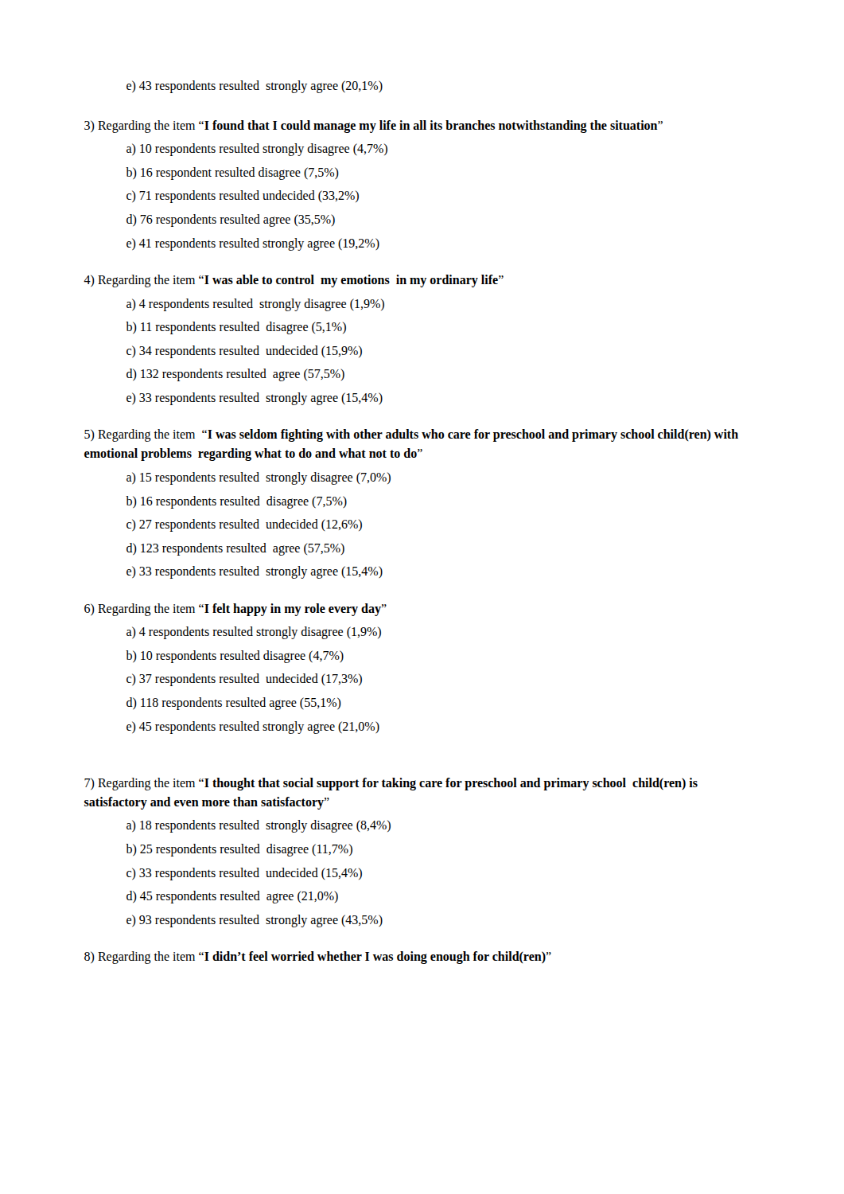e) 43 respondents resulted strongly agree (20,1%)
3) Regarding the item “I found that I could manage my life in all its branches notwithstanding the situation”
a) 10 respondents resulted strongly disagree (4,7%)
b) 16 respondent resulted disagree (7,5%)
c) 71 respondents resulted undecided (33,2%)
d) 76 respondents resulted agree (35,5%)
e) 41 respondents resulted strongly agree (19,2%)
4) Regarding the item “I was able to control my emotions in my ordinary life”
a) 4 respondents resulted strongly disagree (1,9%)
b) 11 respondents resulted disagree (5,1%)
c) 34 respondents resulted undecided (15,9%)
d) 132 respondents resulted agree (57,5%)
e) 33 respondents resulted strongly agree (15,4%)
5) Regarding the item “I was seldom fighting with other adults who care for preschool and primary school child(ren) with emotional problems regarding what to do and what not to do”
a) 15 respondents resulted strongly disagree (7,0%)
b) 16 respondents resulted disagree (7,5%)
c) 27 respondents resulted undecided (12,6%)
d) 123 respondents resulted agree (57,5%)
e) 33 respondents resulted strongly agree (15,4%)
6) Regarding the item “I felt happy in my role every day”
a) 4 respondents resulted strongly disagree (1,9%)
b) 10 respondents resulted disagree (4,7%)
c) 37 respondents resulted undecided (17,3%)
d) 118 respondents resulted agree (55,1%)
e) 45 respondents resulted strongly agree (21,0%)
7) Regarding the item “I thought that social support for taking care for preschool and primary school child(ren) is satisfactory and even more than satisfactory”
a) 18 respondents resulted strongly disagree (8,4%)
b) 25 respondents resulted disagree (11,7%)
c) 33 respondents resulted undecided (15,4%)
d) 45 respondents resulted agree (21,0%)
e) 93 respondents resulted strongly agree (43,5%)
8) Regarding the item “I didn’t feel worried whether I was doing enough for child(ren)”